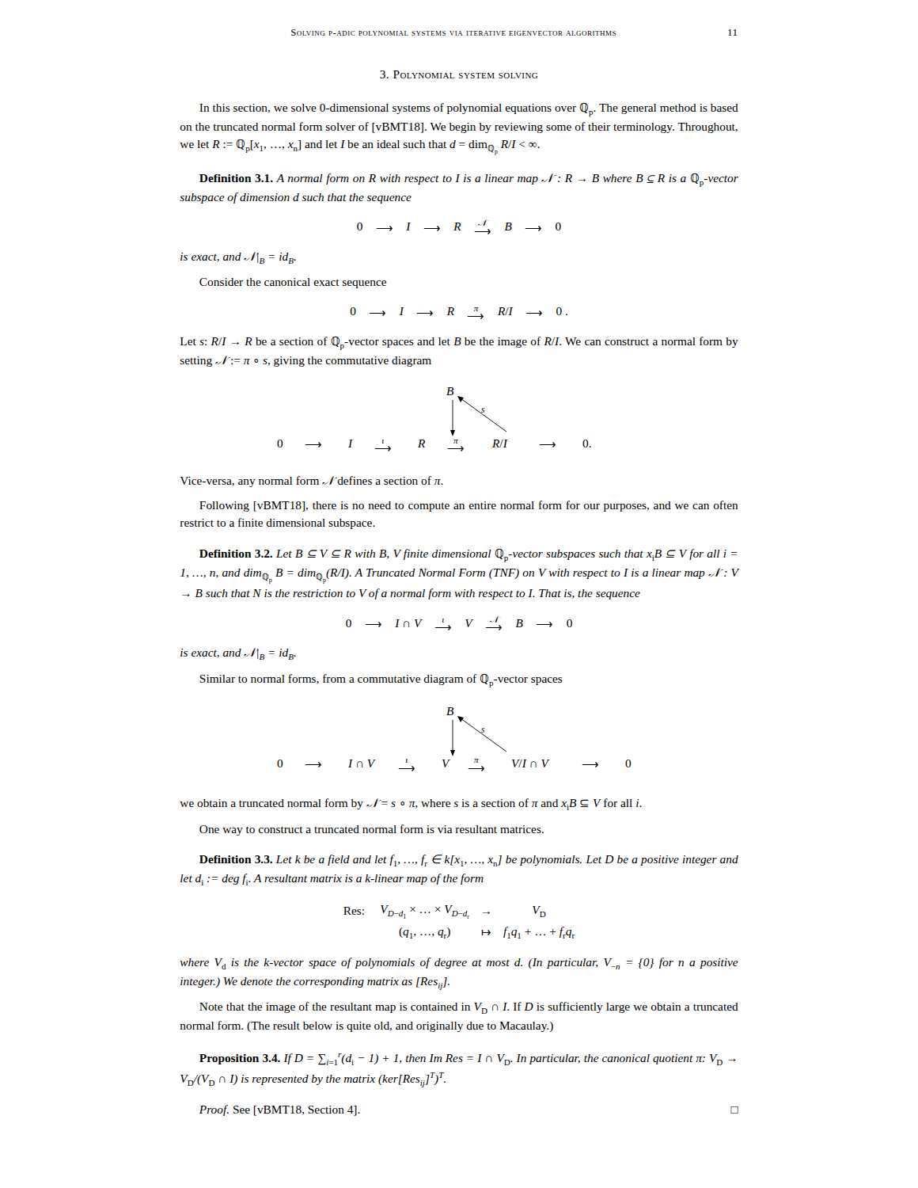Solving p-adic polynomial systems via iterative eigenvector algorithms 11
3. Polynomial system solving
In this section, we solve 0-dimensional systems of polynomial equations over ℚp. The general method is based on the truncated normal form solver of [vBMT18]. We begin by reviewing some of their terminology. Throughout, we let R := ℚp[x1, …, xn] and let I be an ideal such that d = dimℚp R/I < ∞.
Definition 3.1. A normal form on R with respect to I is a linear map 𝒩 : R → B where B ⊆ R is a ℚp-vector subspace of dimension d such that the sequence
| 0 | ⟶ | I | ⟶ | R | 𝒩 ⟶ | B | ⟶ | 0 |
is exact, and 𝒩|B = idB.
Consider the canonical exact sequence
| 0 | ⟶ | I | ⟶ | R | π ⟶ | R / I | ⟶ | 0 . |
Let s: R/I → R be a section of ℚp-vector spaces and let B be the image of R/I. We can construct a normal form by setting 𝒩 := π ∘ s, giving the commutative diagram
B s 0 ⟶ I ι⟶ R π⟶ R/I ⟶ 0.
Vice-versa, any normal form 𝒩 defines a section of π.
Following [vBMT18], there is no need to compute an entire normal form for our purposes, and we can often restrict to a finite dimensional subspace.
Definition 3.2. Let B ⊆ V ⊆ R with B, V finite dimensional ℚp-vector subspaces such that xiB ⊆ V for all i = 1, …, n, and dimℚp B = dimℚp(R/I). A Truncated Normal Form (TNF) on V with respect to I is a linear map 𝒩 : V → B such that N is the restriction to V of a normal form with respect to I. That is, the sequence
| 0 | ⟶ | I ∩ V | ι ⟶ | V | 𝒩 ⟶ | B | ⟶ | 0 |
is exact, and 𝒩|B = idB.
Similar to normal forms, from a commutative diagram of ℚp-vector spaces
B s 0 ⟶ I ∩ V ι⟶ V π⟶ V/I ∩ V ⟶ 0
we obtain a truncated normal form by 𝒩 = s ∘ π, where s is a section of π and xiB ⊆ V for all i.
One way to construct a truncated normal form is via resultant matrices.
Definition 3.3. Let k be a field and let f1, …, fr ∈ k[x1, …, xn] be polynomials. Let D be a positive integer and let di := deg fi. A resultant matrix is a k-linear map of the form
| Res: | V D − d 1 × … × V D − d r | → | V D |
| | ( q 1 , …, q r ) | ↦ | f 1 q 1 + … + f r q r |
where Vd is the k-vector space of polynomials of degree at most d. (In particular, V−n = {0} for n a positive integer.) We denote the corresponding matrix as [Resij].
Note that the image of the resultant map is contained in VD ∩ I. If D is sufficiently large we obtain a truncated normal form. (The result below is quite old, and originally due to Macaulay.)
Proposition 3.4. If D = ∑i=1r(di − 1) + 1, then Im Res = I ∩ VD. In particular, the canonical quotient π: VD → VD/(VD ∩ I) is represented by the matrix (ker[Resij]T)T.
Proof. See [vBMT18, Section 4]. □